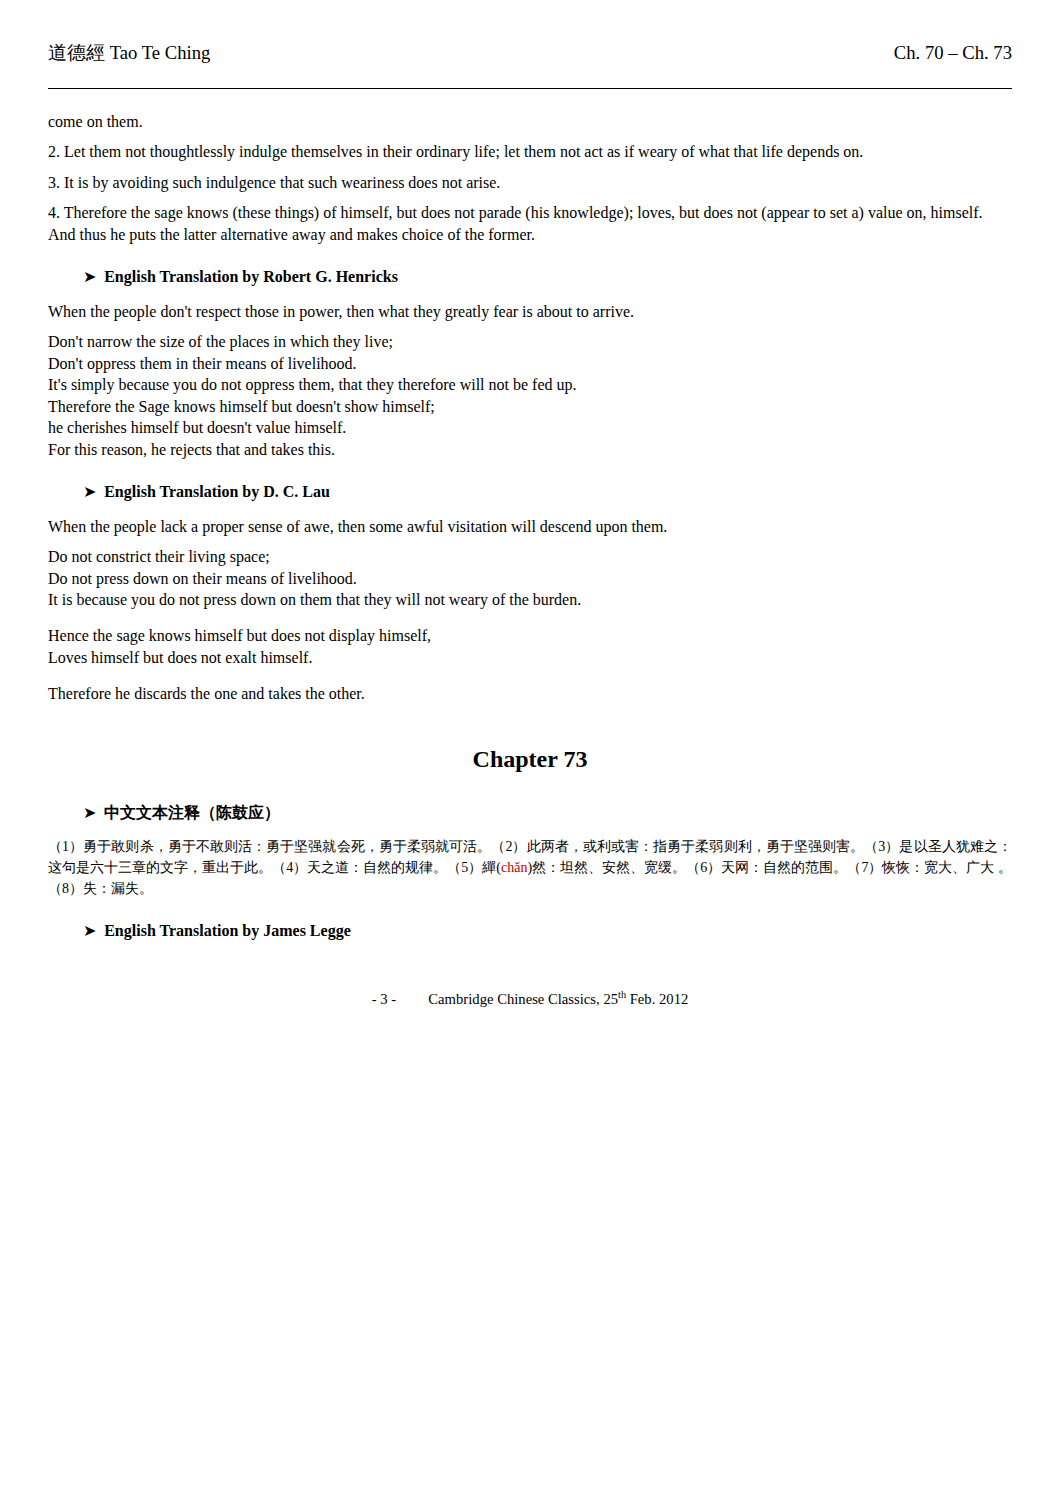道德經 Tao Te Ching Ch. 70 – Ch. 73
come on them.
2. Let them not thoughtlessly indulge themselves in their ordinary life; let them not act as if weary of what that life depends on.
3. It is by avoiding such indulgence that such weariness does not arise.
4. Therefore the sage knows (these things) of himself, but does not parade (his knowledge); loves, but does not (appear to set a) value on, himself. And thus he puts the latter alternative away and makes choice of the former.
English Translation by Robert G. Henricks
When the people don't respect those in power, then what they greatly fear is about to arrive.
Don't narrow the size of the places in which they live;
Don't oppress them in their means of livelihood.
It's simply because you do not oppress them, that they therefore will not be fed up.
Therefore the Sage knows himself but doesn't show himself;
he cherishes himself but doesn't value himself.
For this reason, he rejects that and takes this.
English Translation by D. C. Lau
When the people lack a proper sense of awe, then some awful visitation will descend upon them.
Do not constrict their living space;
Do not press down on their means of livelihood.
It is because you do not press down on them that they will not weary of the burden.
Hence the sage knows himself but does not display himself,
Loves himself but does not exalt himself.
Therefore he discards the one and takes the other.
Chapter 73
中文文本注释（陈鼓应）
（1）勇于敢则杀，勇于不敢则活：勇于坚强就会死，勇于柔弱就可活。（2）此两者，或利或害：指勇于柔弱则利，勇于坚强则害。（3）是以圣人犹难之：这句是六十三章的文字，重出于此。（4）天之道：自然的规律。（5）繟(chǎn)然：坦然、安然、宽缓。（6）天网：自然的范围。（7）恢恢：宽大、广大 。（8）失：漏失。
English Translation by James Legge
- 3 -Cambridge Chinese Classics, 25th Feb. 2012